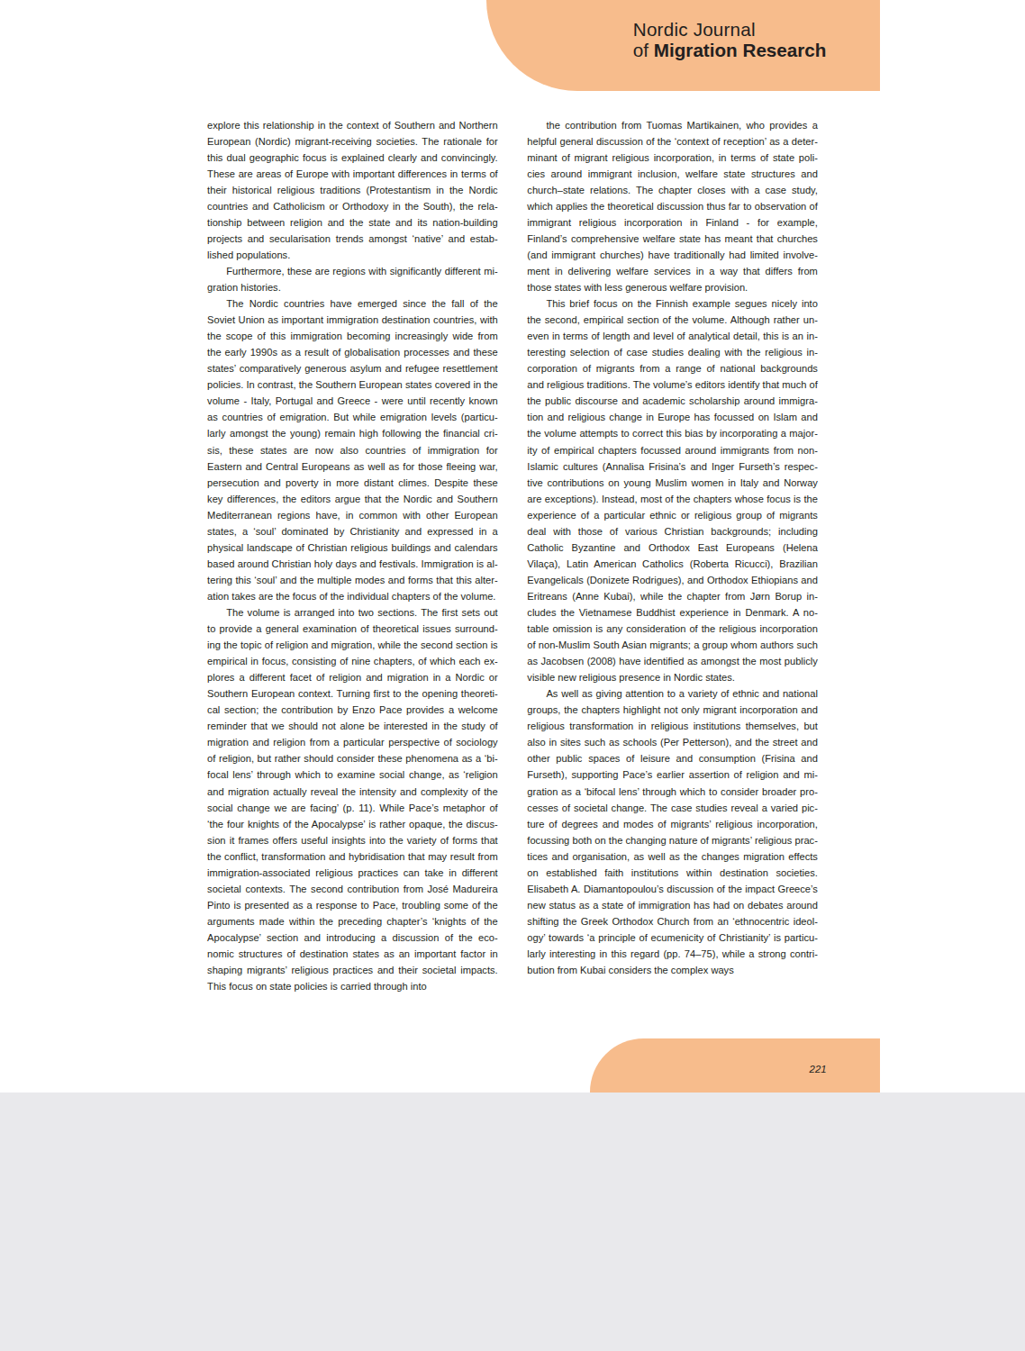Nordic Journal
of Migration Research
explore this relationship in the context of Southern and Northern European (Nordic) migrant-receiving societies. The rationale for this dual geographic focus is explained clearly and convincingly. These are areas of Europe with important differences in terms of their historical religious traditions (Protestantism in the Nordic countries and Catholicism or Orthodoxy in the South), the relationship between religion and the state and its nation-building projects and secularisation trends amongst ‘native’ and established populations.
Furthermore, these are regions with significantly different migration histories.
The Nordic countries have emerged since the fall of the Soviet Union as important immigration destination countries, with the scope of this immigration becoming increasingly wide from the early 1990s as a result of globalisation processes and these states’ comparatively generous asylum and refugee resettlement policies. In contrast, the Southern European states covered in the volume - Italy, Portugal and Greece - were until recently known as countries of emigration. But while emigration levels (particularly amongst the young) remain high following the financial crisis, these states are now also countries of immigration for Eastern and Central Europeans as well as for those fleeing war, persecution and poverty in more distant climes. Despite these key differences, the editors argue that the Nordic and Southern Mediterranean regions have, in common with other European states, a ‘soul’ dominated by Christianity and expressed in a physical landscape of Christian religious buildings and calendars based around Christian holy days and festivals. Immigration is altering this ‘soul’ and the multiple modes and forms that this alteration takes are the focus of the individual chapters of the volume.
The volume is arranged into two sections. The first sets out to provide a general examination of theoretical issues surrounding the topic of religion and migration, while the second section is empirical in focus, consisting of nine chapters, of which each explores a different facet of religion and migration in a Nordic or Southern European context. Turning first to the opening theoretical section; the contribution by Enzo Pace provides a welcome reminder that we should not alone be interested in the study of migration and religion from a particular perspective of sociology of religion, but rather should consider these phenomena as a ‘bifocal lens’ through which to examine social change, as ‘religion and migration actually reveal the intensity and complexity of the social change we are facing’ (p. 11). While Pace’s metaphor of ‘the four knights of the Apocalypse’ is rather opaque, the discussion it frames offers useful insights into the variety of forms that the conflict, transformation and hybridisation that may result from immigration-associated religious practices can take in different societal contexts. The second contribution from José Madureira Pinto is presented as a response to Pace, troubling some of the arguments made within the preceding chapter’s ‘knights of the Apocalypse’ section and introducing a discussion of the economic structures of destination states as an important factor in shaping migrants’ religious practices and their societal impacts. This focus on state policies is carried through into
the contribution from Tuomas Martikainen, who provides a helpful general discussion of the ‘context of reception’ as a determinant of migrant religious incorporation, in terms of state policies around immigrant inclusion, welfare state structures and church–state relations. The chapter closes with a case study, which applies the theoretical discussion thus far to observation of immigrant religious incorporation in Finland - for example, Finland’s comprehensive welfare state has meant that churches (and immigrant churches) have traditionally had limited involvement in delivering welfare services in a way that differs from those states with less generous welfare provision.
This brief focus on the Finnish example segues nicely into the second, empirical section of the volume. Although rather uneven in terms of length and level of analytical detail, this is an interesting selection of case studies dealing with the religious incorporation of migrants from a range of national backgrounds and religious traditions. The volume’s editors identify that much of the public discourse and academic scholarship around immigration and religious change in Europe has focussed on Islam and the volume attempts to correct this bias by incorporating a majority of empirical chapters focussed around immigrants from non-Islamic cultures (Annalisa Frisina’s and Inger Furseth’s respective contributions on young Muslim women in Italy and Norway are exceptions). Instead, most of the chapters whose focus is the experience of a particular ethnic or religious group of migrants deal with those of various Christian backgrounds; including Catholic Byzantine and Orthodox East Europeans (Helena Vilaça), Latin American Catholics (Roberta Ricucci), Brazilian Evangelicals (Donizete Rodrigues), and Orthodox Ethiopians and Eritreans (Anne Kubai), while the chapter from Jørn Borup includes the Vietnamese Buddhist experience in Denmark. A notable omission is any consideration of the religious incorporation of non-Muslim South Asian migrants; a group whom authors such as Jacobsen (2008) have identified as amongst the most publicly visible new religious presence in Nordic states.
As well as giving attention to a variety of ethnic and national groups, the chapters highlight not only migrant incorporation and religious transformation in religious institutions themselves, but also in sites such as schools (Per Petterson), and the street and other public spaces of leisure and consumption (Frisina and Furseth), supporting Pace’s earlier assertion of religion and migration as a ‘bifocal lens’ through which to consider broader processes of societal change. The case studies reveal a varied picture of degrees and modes of migrants’ religious incorporation, focussing both on the changing nature of migrants’ religious practices and organisation, as well as the changes migration effects on established faith institutions within destination societies. Elisabeth A. Diamantopoulou’s discussion of the impact Greece’s new status as a state of immigration has had on debates around shifting the Greek Orthodox Church from an ‘ethnocentric ideology’ towards ‘a principle of ecumenicity of Christianity’ is particularly interesting in this regard (pp. 74–75), while a strong contribution from Kubai considers the complex ways
221